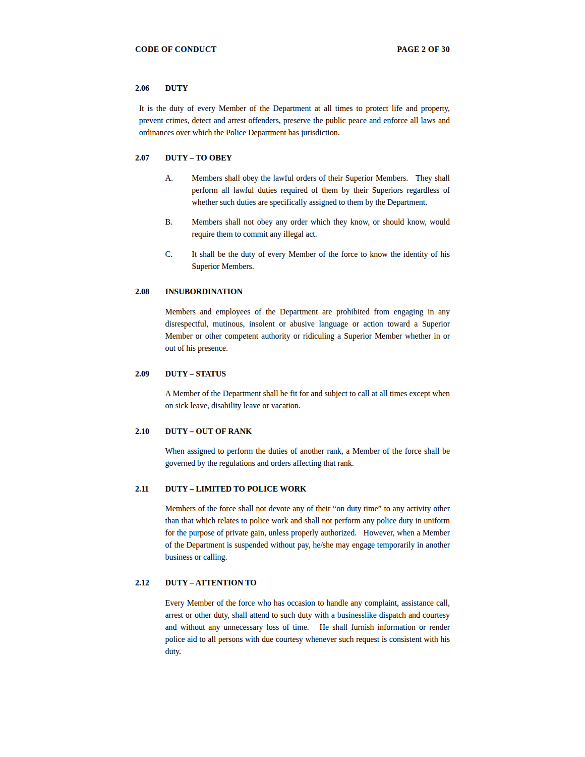CODE OF CONDUCT PAGE 2 OF 30
2.06 DUTY
It is the duty of every Member of the Department at all times to protect life and property, prevent crimes, detect and arrest offenders, preserve the public peace and enforce all laws and ordinances over which the Police Department has jurisdiction.
2.07 DUTY – TO OBEY
A. Members shall obey the lawful orders of their Superior Members. They shall perform all lawful duties required of them by their Superiors regardless of whether such duties are specifically assigned to them by the Department.
B. Members shall not obey any order which they know, or should know, would require them to commit any illegal act.
C. It shall be the duty of every Member of the force to know the identity of his Superior Members.
2.08 INSUBORDINATION
Members and employees of the Department are prohibited from engaging in any disrespectful, mutinous, insolent or abusive language or action toward a Superior Member or other competent authority or ridiculing a Superior Member whether in or out of his presence.
2.09 DUTY – STATUS
A Member of the Department shall be fit for and subject to call at all times except when on sick leave, disability leave or vacation.
2.10 DUTY – OUT OF RANK
When assigned to perform the duties of another rank, a Member of the force shall be governed by the regulations and orders affecting that rank.
2.11 DUTY – LIMITED TO POLICE WORK
Members of the force shall not devote any of their “on duty time” to any activity other than that which relates to police work and shall not perform any police duty in uniform for the purpose of private gain, unless properly authorized. However, when a Member of the Department is suspended without pay, he/she may engage temporarily in another business or calling.
2.12 DUTY – ATTENTION TO
Every Member of the force who has occasion to handle any complaint, assistance call, arrest or other duty, shall attend to such duty with a businesslike dispatch and courtesy and without any unnecessary loss of time. He shall furnish information or render police aid to all persons with due courtesy whenever such request is consistent with his duty.